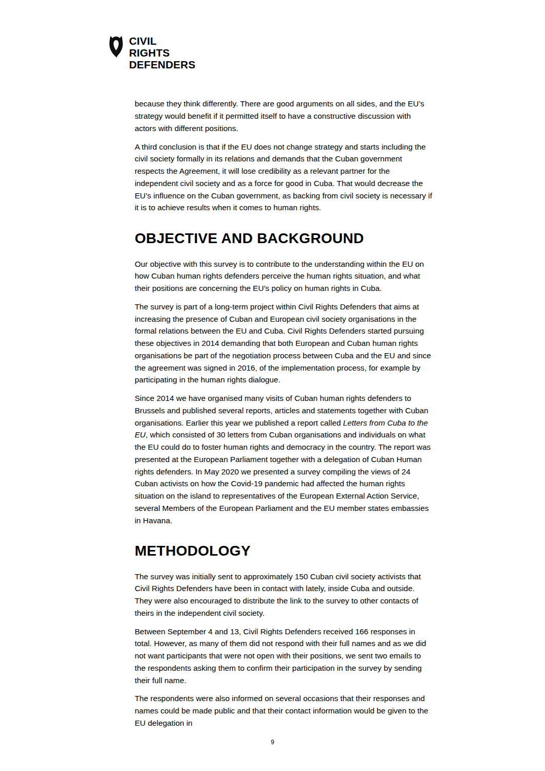Civil
Rights
Defenders
because they think differently. There are good arguments on all sides, and the EU’s strategy would benefit if it permitted itself to have a constructive discussion with actors with different positions.
A third conclusion is that if the EU does not change strategy and starts including the civil society formally in its relations and demands that the Cuban government respects the Agreement, it will lose credibility as a relevant partner for the independent civil society and as a force for good in Cuba. That would decrease the EU’s influence on the Cuban government, as backing from civil society is necessary if it is to achieve results when it comes to human rights.
Objective and background
Our objective with this survey is to contribute to the understanding within the EU on how Cuban human rights defenders perceive the human rights situation, and what their positions are concerning the EU’s policy on human rights in Cuba.
The survey is part of a long-term project within Civil Rights Defenders that aims at increasing the presence of Cuban and European civil society organisations in the formal relations between the EU and Cuba. Civil Rights Defenders started pursuing these objectives in 2014 demanding that both European and Cuban human rights organisations be part of the negotiation process between Cuba and the EU and since the agreement was signed in 2016, of the implementation process, for example by participating in the human rights dialogue.
Since 2014 we have organised many visits of Cuban human rights defenders to Brussels and published several reports, articles and statements together with Cuban organisations. Earlier this year we published a report called Letters from Cuba to the EU, which consisted of 30 letters from Cuban organisations and individuals on what the EU could do to foster human rights and democracy in the country. The report was presented at the European Parliament together with a delegation of Cuban Human rights defenders. In May 2020 we presented a survey compiling the views of 24 Cuban activists on how the Covid-19 pandemic had affected the human rights situation on the island to representatives of the European External Action Service, several Members of the European Parliament and the EU member states embassies in Havana.
Methodology
The survey was initially sent to approximately 150 Cuban civil society activists that Civil Rights Defenders have been in contact with lately, inside Cuba and outside. They were also encouraged to distribute the link to the survey to other contacts of theirs in the independent civil society.
Between September 4 and 13, Civil Rights Defenders received 166 responses in total. However, as many of them did not respond with their full names and as we did not want participants that were not open with their positions, we sent two emails to the respondents asking them to confirm their participation in the survey by sending their full name.
The respondents were also informed on several occasions that their responses and names could be made public and that their contact information would be given to the EU delegation in
9